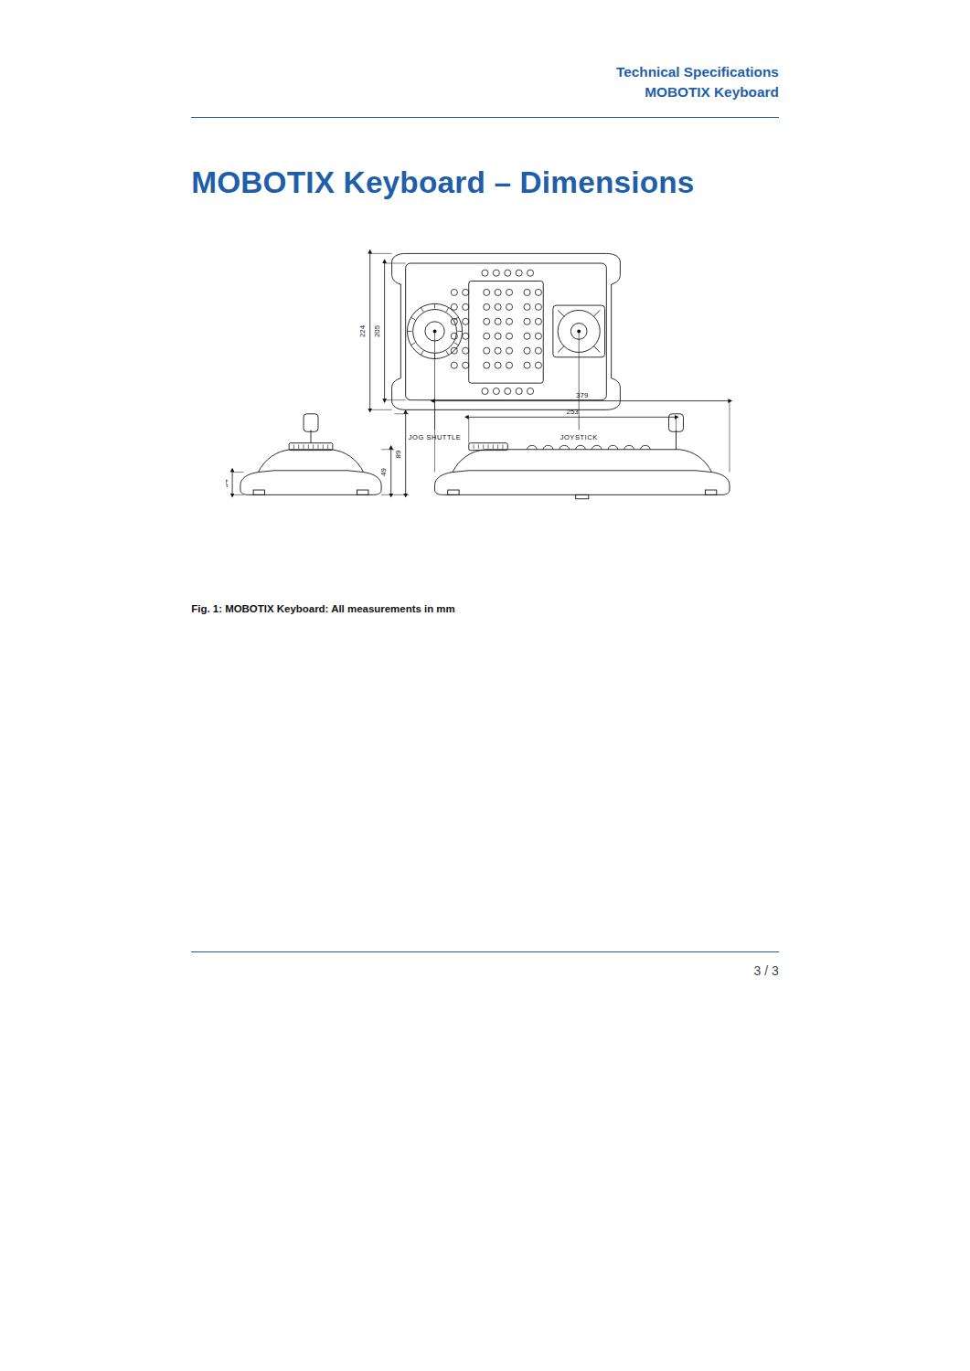Technical Specifications MOBOTIX Keyboard
MOBOTIX Keyboard – Dimensions
224 205 34 49 89 379 253 JOG SHUTTLE JOYSTICK
Fig. 1: MOBOTIX Keyboard: All measurements in mm
3 / 3